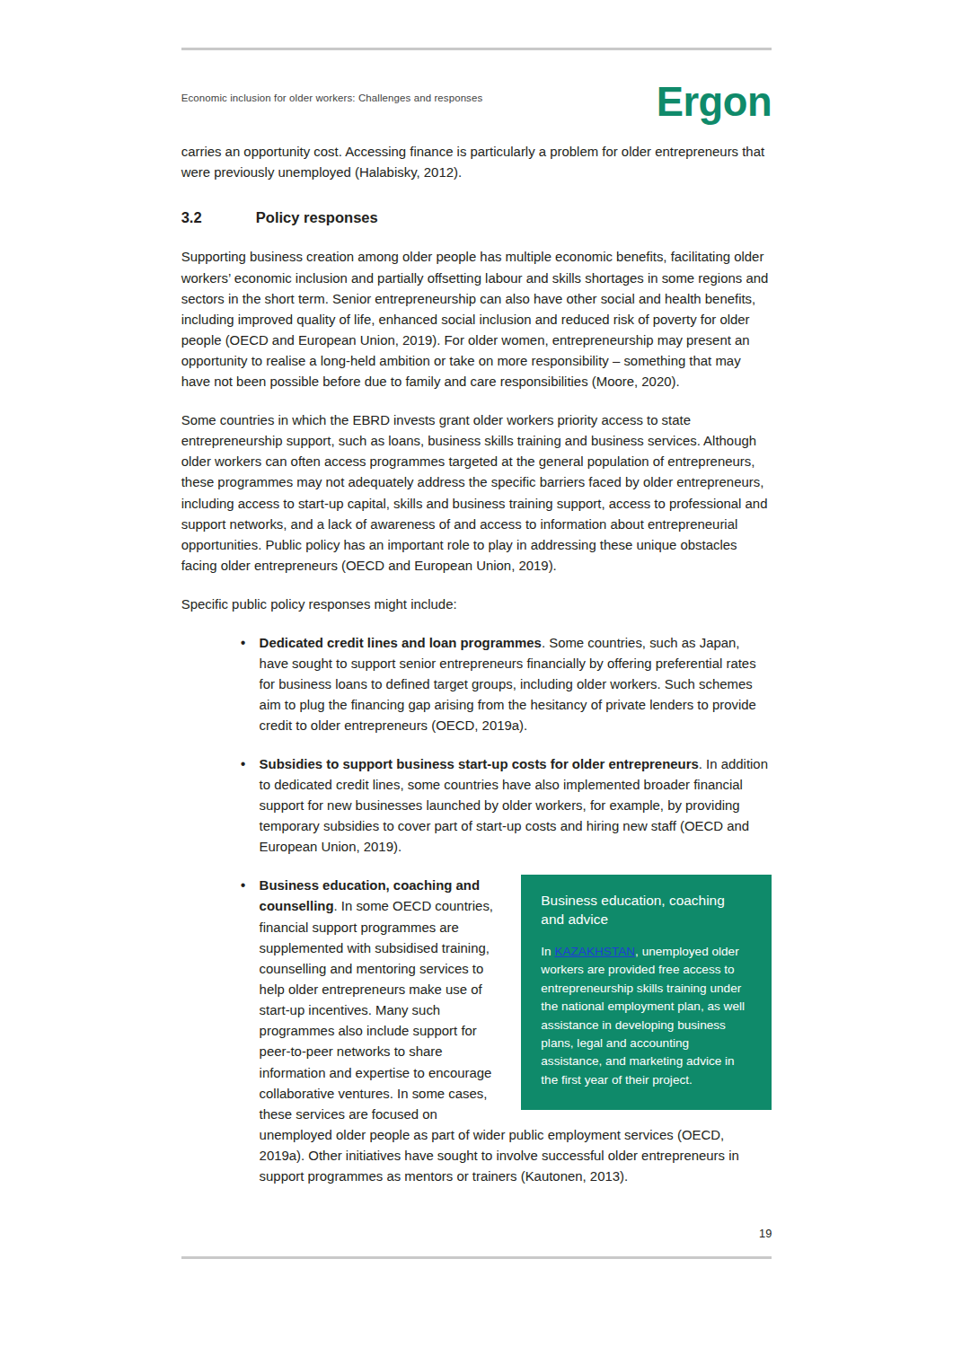Economic inclusion for older workers: Challenges and responses
Ergon
carries an opportunity cost. Accessing finance is particularly a problem for older entrepreneurs that were previously unemployed (Halabisky, 2012).
3.2 Policy responses
Supporting business creation among older people has multiple economic benefits, facilitating older workers’ economic inclusion and partially offsetting labour and skills shortages in some regions and sectors in the short term. Senior entrepreneurship can also have other social and health benefits, including improved quality of life, enhanced social inclusion and reduced risk of poverty for older people (OECD and European Union, 2019). For older women, entrepreneurship may present an opportunity to realise a long-held ambition or take on more responsibility – something that may have not been possible before due to family and care responsibilities (Moore, 2020).
Some countries in which the EBRD invests grant older workers priority access to state entrepreneurship support, such as loans, business skills training and business services. Although older workers can often access programmes targeted at the general population of entrepreneurs, these programmes may not adequately address the specific barriers faced by older entrepreneurs, including access to start-up capital, skills and business training support, access to professional and support networks, and a lack of awareness of and access to information about entrepreneurial opportunities. Public policy has an important role to play in addressing these unique obstacles facing older entrepreneurs (OECD and European Union, 2019).
Specific public policy responses might include:
Dedicated credit lines and loan programmes. Some countries, such as Japan, have sought to support senior entrepreneurs financially by offering preferential rates for business loans to defined target groups, including older workers. Such schemes aim to plug the financing gap arising from the hesitancy of private lenders to provide credit to older entrepreneurs (OECD, 2019a).
Subsidies to support business start-up costs for older entrepreneurs. In addition to dedicated credit lines, some countries have also implemented broader financial support for new businesses launched by older workers, for example, by providing temporary subsidies to cover part of start-up costs and hiring new staff (OECD and European Union, 2019).
Business education, coaching and advice
In KAZAKHSTAN, unemployed older workers are provided free access to entrepreneurship skills training under the national employment plan, as well assistance in developing business plans, legal and accounting assistance, and marketing advice in the first year of their project.
Business education, coaching and counselling. In some OECD countries, financial support programmes are supplemented with subsidised training, counselling and mentoring services to help older entrepreneurs make use of start-up incentives. Many such programmes also include support for peer-to-peer networks to share information and expertise to encourage collaborative ventures. In some cases, these services are focused on unemployed older people as part of wider public employment services (OECD, 2019a). Other initiatives have sought to involve successful older entrepreneurs in support programmes as mentors or trainers (Kautonen, 2013).
19